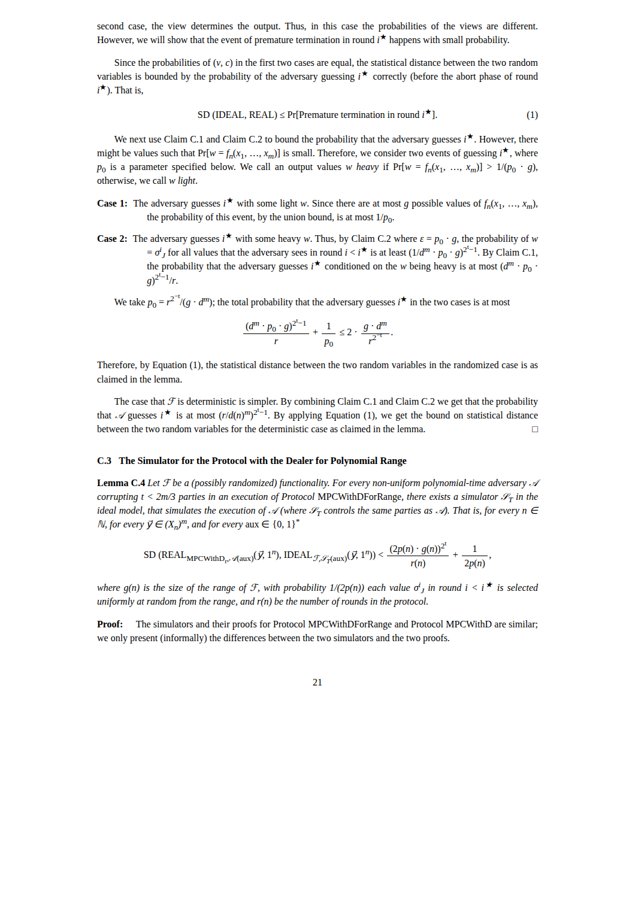second case, the view determines the output. Thus, in this case the probabilities of the views are different. However, we will show that the event of premature termination in round i★ happens with small probability.
Since the probabilities of (v, c) in the first two cases are equal, the statistical distance between the two random variables is bounded by the probability of the adversary guessing i★ correctly (before the abort phase of round i★). That is,
SD (IDEAL, REAL) ≤ Pr[Premature termination in round i★].
(1)
We next use Claim C.1 and Claim C.2 to bound the probability that the adversary guesses i★. However, there might be values such that Pr[w = fn(x1, …, xm)] is small. Therefore, we consider two events of guessing i★, where p0 is a parameter specified below. We call an output values w heavy if Pr[w = fn(x1, …, xm)] > 1/(p0 · g), otherwise, we call w light.
Case 1: The adversary guesses i★ with some light w. Since there are at most g possible values of fn(x1, …, xm), the probability of this event, by the union bound, is at most 1/p0.
Case 2: The adversary guesses i★ with some heavy w. Thus, by Claim C.2 where ε = p0 · g, the probability of w = σiJ for all values that the adversary sees in round i < i★ is at least (1/dm · p0 · g)2t−1. By Claim C.1, the probability that the adversary guesses i★ conditioned on the w being heavy is at most (dm · p0 · g)2t−1/r.
We take p0 = r2−t/(g · dm); the total probability that the adversary guesses i★ in the two cases is at most
(dm · p0 · g)2t−1 r + 1 p0 ≤ 2 · g · dm r2−t.
Therefore, by Equation (1), the statistical distance between the two random variables in the randomized case is as claimed in the lemma.
The case that ℱ is deterministic is simpler. By combining Claim C.1 and Claim C.2 we get that the probability that 𝒜 guesses i★ is at most (r/d(n)m)2t−1. By applying Equation (1), we get the bound on statistical distance between the two random variables for the deterministic case as claimed in the lemma. □
C.3 The Simulator for the Protocol with the Dealer for Polynomial Range
Lemma C.4 Let ℱ be a (possibly randomized) functionality. For every non-uniform polynomial-time adversary 𝒜 corrupting t < 2m/3 parties in an execution of Protocol MPCWithDForRange, there exists a simulator 𝒮T in the ideal model, that simulates the execution of 𝒜 (where 𝒮T controls the same parties as 𝒜). That is, for every n ∈ ℕ, for every y⃗ ∈ (Xn)m, and for every aux ∈ {0, 1}*
SD (REALMPCWithDr,𝒜(aux)(y⃗, 1n), IDEALℱ,𝒮T(aux)(y⃗, 1n)) < (2p(n) · g(n))2t r(n) + 12p(n),
where g(n) is the size of the range of ℱ, with probability 1/(2p(n)) each value σiJ in round i < i★ is selected uniformly at random from the range, and r(n) be the number of rounds in the protocol.
Proof: The simulators and their proofs for Protocol MPCWithDForRange and Protocol MPCWithD are similar; we only present (informally) the differences between the two simulators and the two proofs.
21